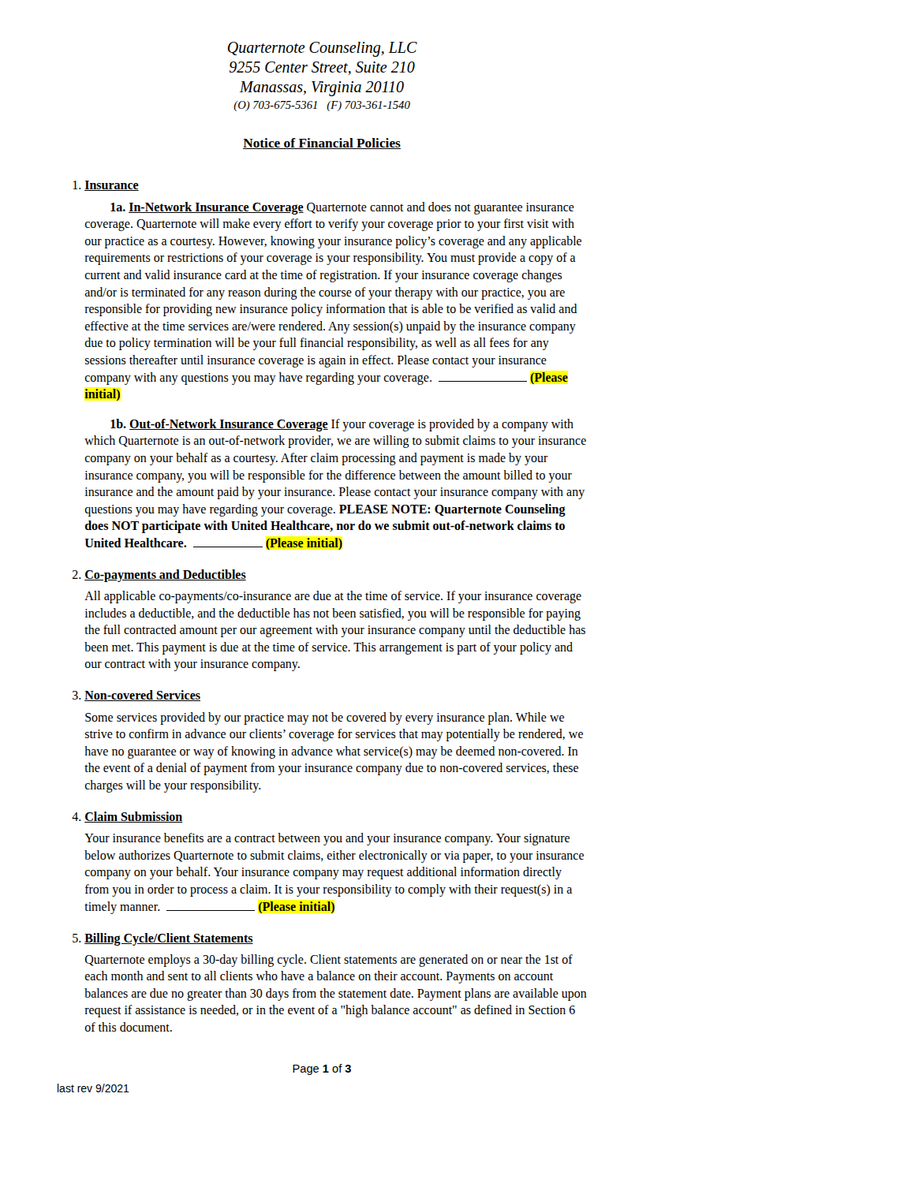Quarternote Counseling, LLC
9255 Center Street, Suite 210
Manassas, Virginia 20110
(O) 703-675-5361 (F) 703-361-1540
Notice of Financial Policies
Insurance
1a. In-Network Insurance Coverage Quarternote cannot and does not guarantee insurance coverage. Quarternote will make every effort to verify your coverage prior to your first visit with our practice as a courtesy. However, knowing your insurance policy’s coverage and any applicable requirements or restrictions of your coverage is your responsibility. You must provide a copy of a current and valid insurance card at the time of registration. If your insurance coverage changes and/or is terminated for any reason during the course of your therapy with our practice, you are responsible for providing new insurance policy information that is able to be verified as valid and effective at the time services are/were rendered. Any session(s) unpaid by the insurance company due to policy termination will be your full financial responsibility, as well as all fees for any sessions thereafter until insurance coverage is again in effect. Please contact your insurance company with any questions you may have regarding your coverage. (Please initial)
1b. Out-of-Network Insurance Coverage If your coverage is provided by a company with which Quarternote is an out-of-network provider, we are willing to submit claims to your insurance company on your behalf as a courtesy. After claim processing and payment is made by your insurance company, you will be responsible for the difference between the amount billed to your insurance and the amount paid by your insurance. Please contact your insurance company with any questions you may have regarding your coverage. PLEASE NOTE: Quarternote Counseling does NOT participate with United Healthcare, nor do we submit out-of-network claims to United Healthcare. (Please initial)
Co-payments and Deductibles
All applicable co-payments/co-insurance are due at the time of service. If your insurance coverage includes a deductible, and the deductible has not been satisfied, you will be responsible for paying the full contracted amount per our agreement with your insurance company until the deductible has been met. This payment is due at the time of service. This arrangement is part of your policy and our contract with your insurance company.
Non-covered Services
Some services provided by our practice may not be covered by every insurance plan. While we strive to confirm in advance our clients’ coverage for services that may potentially be rendered, we have no guarantee or way of knowing in advance what service(s) may be deemed non-covered. In the event of a denial of payment from your insurance company due to non-covered services, these charges will be your responsibility.
Claim Submission
Your insurance benefits are a contract between you and your insurance company. Your signature below authorizes Quarternote to submit claims, either electronically or via paper, to your insurance company on your behalf. Your insurance company may request additional information directly from you in order to process a claim. It is your responsibility to comply with their request(s) in a timely manner. (Please initial)
Billing Cycle/Client Statements
Quarternote employs a 30-day billing cycle. Client statements are generated on or near the 1st of each month and sent to all clients who have a balance on their account. Payments on account balances are due no greater than 30 days from the statement date. Payment plans are available upon request if assistance is needed, or in the event of a "high balance account" as defined in Section 6 of this document.
Page 1 of 3
last rev 9/2021